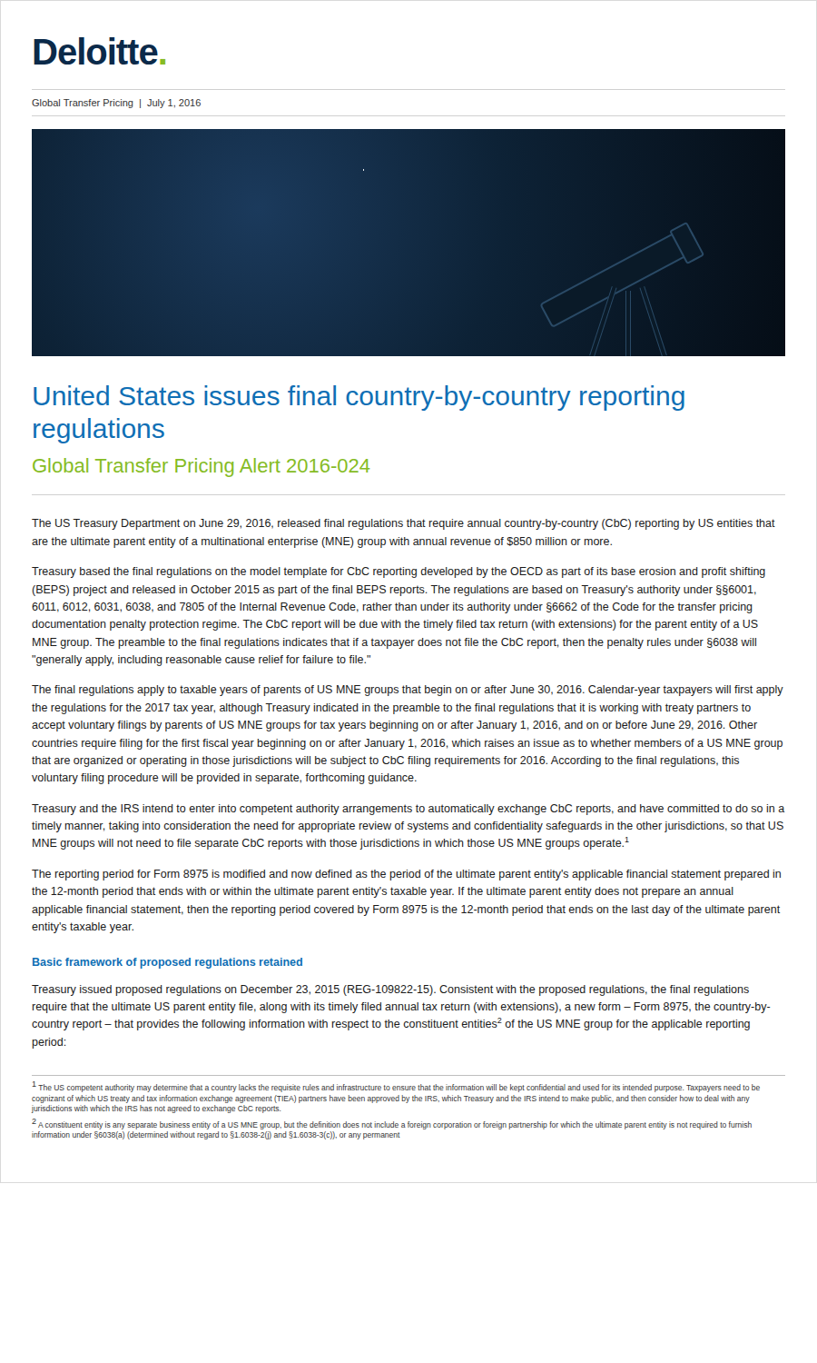Deloitte.
Global Transfer Pricing | July 1, 2016
United States issues final country-by-country reporting regulations
Global Transfer Pricing Alert 2016-024
The US Treasury Department on June 29, 2016, released final regulations that require annual country-by-country (CbC) reporting by US entities that are the ultimate parent entity of a multinational enterprise (MNE) group with annual revenue of $850 million or more.
Treasury based the final regulations on the model template for CbC reporting developed by the OECD as part of its base erosion and profit shifting (BEPS) project and released in October 2015 as part of the final BEPS reports. The regulations are based on Treasury's authority under §§6001, 6011, 6012, 6031, 6038, and 7805 of the Internal Revenue Code, rather than under its authority under §6662 of the Code for the transfer pricing documentation penalty protection regime. The CbC report will be due with the timely filed tax return (with extensions) for the parent entity of a US MNE group. The preamble to the final regulations indicates that if a taxpayer does not file the CbC report, then the penalty rules under §6038 will "generally apply, including reasonable cause relief for failure to file."
The final regulations apply to taxable years of parents of US MNE groups that begin on or after June 30, 2016. Calendar-year taxpayers will first apply the regulations for the 2017 tax year, although Treasury indicated in the preamble to the final regulations that it is working with treaty partners to accept voluntary filings by parents of US MNE groups for tax years beginning on or after January 1, 2016, and on or before June 29, 2016. Other countries require filing for the first fiscal year beginning on or after January 1, 2016, which raises an issue as to whether members of a US MNE group that are organized or operating in those jurisdictions will be subject to CbC filing requirements for 2016. According to the final regulations, this voluntary filing procedure will be provided in separate, forthcoming guidance.
Treasury and the IRS intend to enter into competent authority arrangements to automatically exchange CbC reports, and have committed to do so in a timely manner, taking into consideration the need for appropriate review of systems and confidentiality safeguards in the other jurisdictions, so that US MNE groups will not need to file separate CbC reports with those jurisdictions in which those US MNE groups operate.1
The reporting period for Form 8975 is modified and now defined as the period of the ultimate parent entity's applicable financial statement prepared in the 12-month period that ends with or within the ultimate parent entity's taxable year. If the ultimate parent entity does not prepare an annual applicable financial statement, then the reporting period covered by Form 8975 is the 12-month period that ends on the last day of the ultimate parent entity's taxable year.
Basic framework of proposed regulations retained
Treasury issued proposed regulations on December 23, 2015 (REG-109822-15). Consistent with the proposed regulations, the final regulations require that the ultimate US parent entity file, along with its timely filed annual tax return (with extensions), a new form – Form 8975, the country-by-country report – that provides the following information with respect to the constituent entities2 of the US MNE group for the applicable reporting period:
1 The US competent authority may determine that a country lacks the requisite rules and infrastructure to ensure that the information will be kept confidential and used for its intended purpose. Taxpayers need to be cognizant of which US treaty and tax information exchange agreement (TIEA) partners have been approved by the IRS, which Treasury and the IRS intend to make public, and then consider how to deal with any jurisdictions with which the IRS has not agreed to exchange CbC reports.
2 A constituent entity is any separate business entity of a US MNE group, but the definition does not include a foreign corporation or foreign partnership for which the ultimate parent entity is not required to furnish information under §6038(a) (determined without regard to §1.6038-2(j) and §1.6038-3(c)), or any permanent